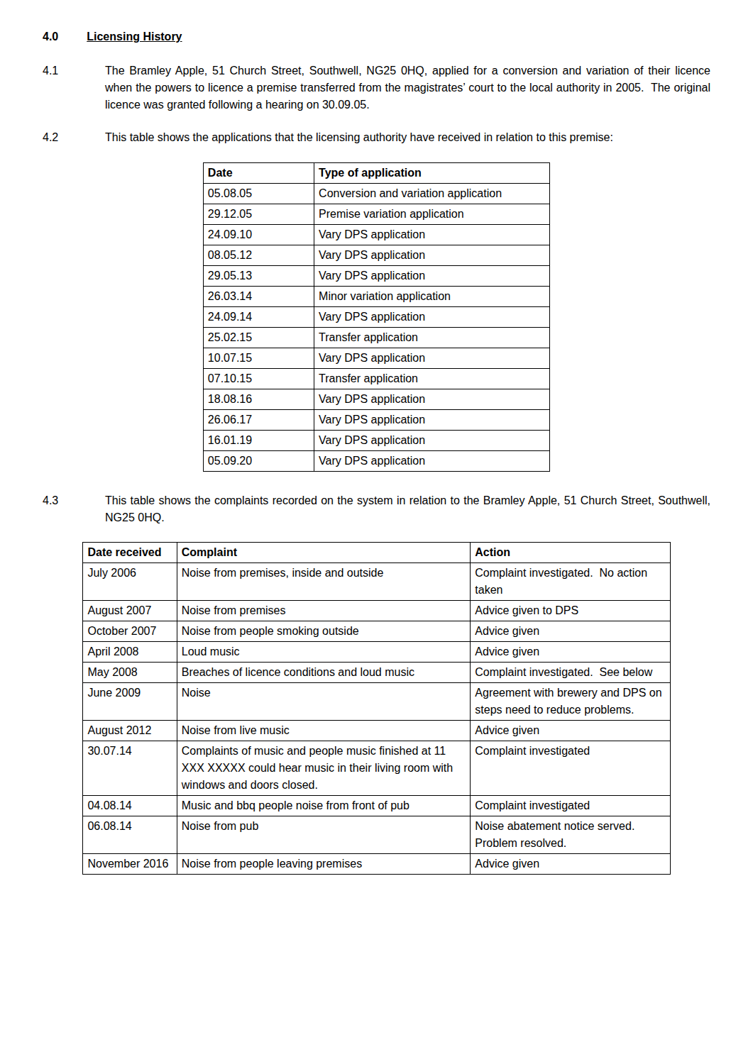4.0 Licensing History
4.1 The Bramley Apple, 51 Church Street, Southwell, NG25 0HQ, applied for a conversion and variation of their licence when the powers to licence a premise transferred from the magistrates’ court to the local authority in 2005. The original licence was granted following a hearing on 30.09.05.
4.2 This table shows the applications that the licensing authority have received in relation to this premise:
| Date | Type of application |
| --- | --- |
| 05.08.05 | Conversion and variation application |
| 29.12.05 | Premise variation application |
| 24.09.10 | Vary DPS application |
| 08.05.12 | Vary DPS application |
| 29.05.13 | Vary DPS application |
| 26.03.14 | Minor variation application |
| 24.09.14 | Vary DPS application |
| 25.02.15 | Transfer application |
| 10.07.15 | Vary DPS application |
| 07.10.15 | Transfer application |
| 18.08.16 | Vary DPS application |
| 26.06.17 | Vary DPS application |
| 16.01.19 | Vary DPS application |
| 05.09.20 | Vary DPS application |
4.3 This table shows the complaints recorded on the system in relation to the Bramley Apple, 51 Church Street, Southwell, NG25 0HQ.
| Date received | Complaint | Action |
| --- | --- | --- |
| July 2006 | Noise from premises, inside and outside | Complaint investigated. No action taken |
| August 2007 | Noise from premises | Advice given to DPS |
| October 2007 | Noise from people smoking outside | Advice given |
| April 2008 | Loud music | Advice given |
| May 2008 | Breaches of licence conditions and loud music | Complaint investigated. See below |
| June 2009 | Noise | Agreement with brewery and DPS on steps need to reduce problems. |
| August 2012 | Noise from live music | Advice given |
| 30.07.14 | Complaints of music and people music finished at 11 XXX XXXXX could hear music in their living room with windows and doors closed. | Complaint investigated |
| 04.08.14 | Music and bbq people noise from front of pub | Complaint investigated |
| 06.08.14 | Noise from pub | Noise abatement notice served. Problem resolved. |
| November 2016 | Noise from people leaving premises | Advice given |